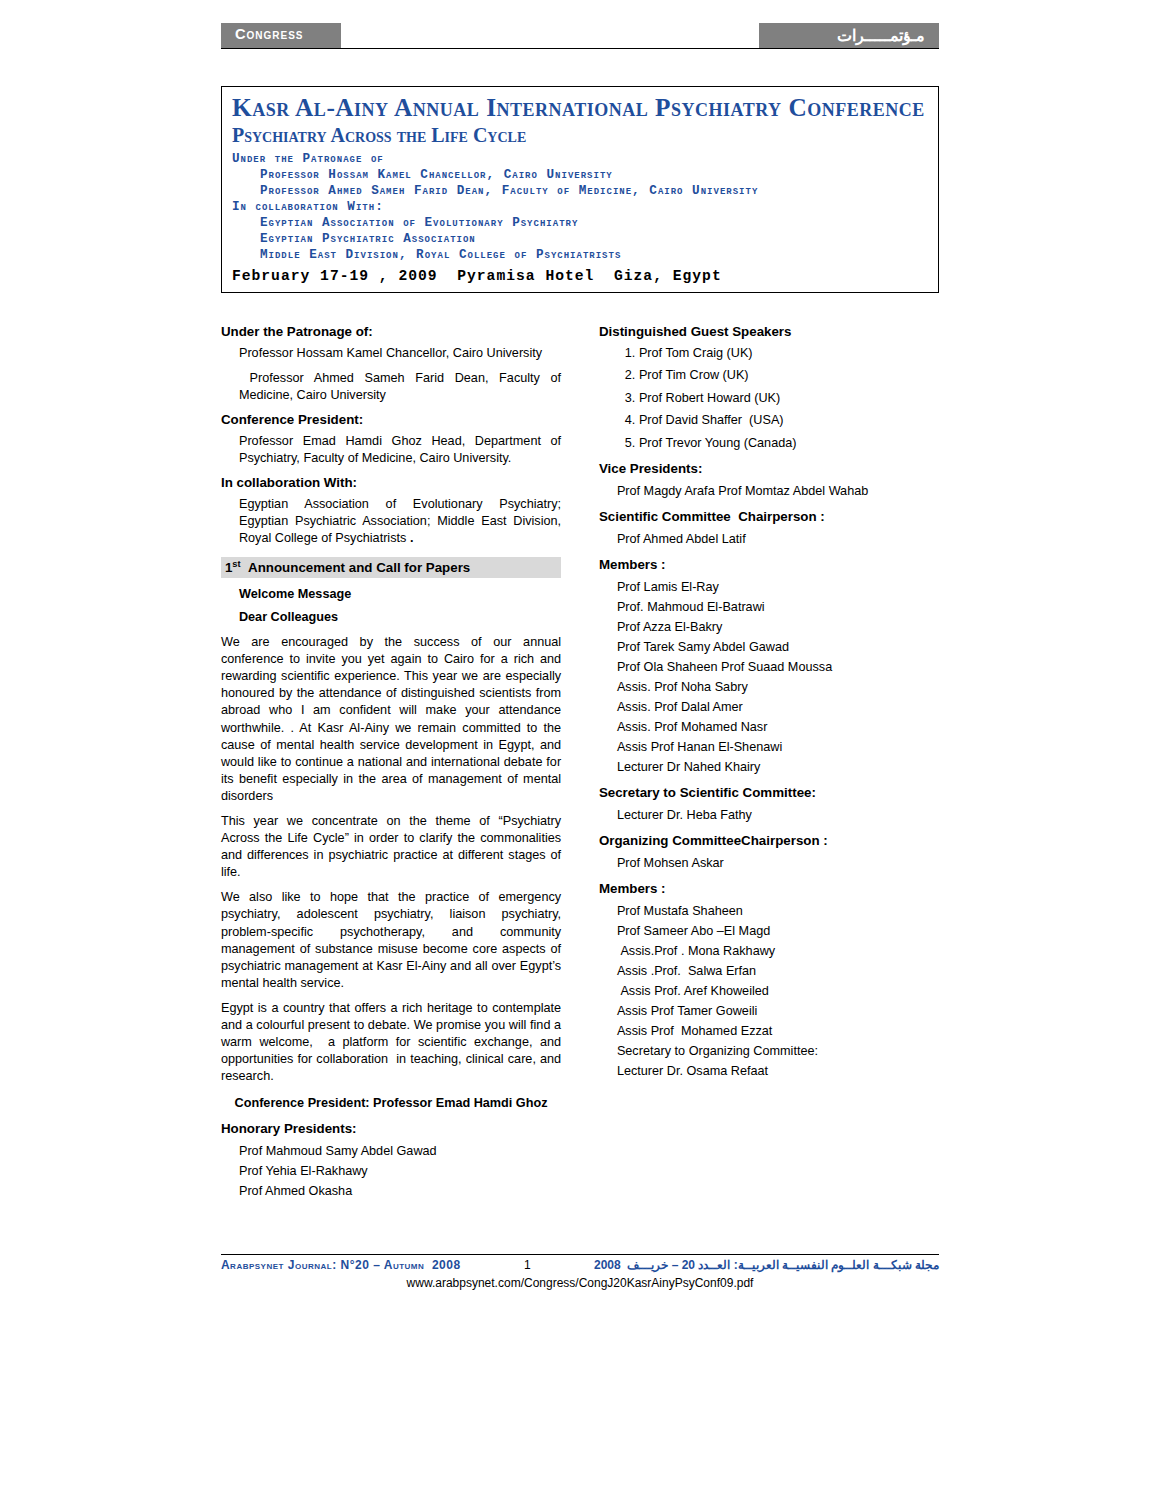Congress
مـؤتمـــــرات
Kasr Al-Ainy Annual International Psychiatry Conference
Psychiatry Across the Life Cycle
Under the Patronage of
Professor Hossam Kamel Chancellor, Cairo University
Professor Ahmed Sameh Farid Dean, Faculty of Medicine, Cairo University
In collaboration With:
Egyptian Association of Evolutionary Psychiatry
Egyptian Psychiatric Association
Middle East Division, Royal College of Psychiatrists
February 17-19 , 2009 Pyramisa Hotel Giza, Egypt
Under the Patronage of:
Professor Hossam Kamel Chancellor, Cairo University
Professor Ahmed Sameh Farid Dean, Faculty of Medicine, Cairo University
Conference President:
Professor Emad Hamdi Ghoz Head, Department of Psychiatry, Faculty of Medicine, Cairo University.
In collaboration With:
Egyptian Association of Evolutionary Psychiatry; Egyptian Psychiatric Association; Middle East Division, Royal College of Psychiatrists .
1st Announcement and Call for Papers
Welcome Message
Dear Colleagues
We are encouraged by the success of our annual conference to invite you yet again to Cairo for a rich and rewarding scientific experience. This year we are especially honoured by the attendance of distinguished scientists from abroad who I am confident will make your attendance worthwhile. . At Kasr Al-Ainy we remain committed to the cause of mental health service development in Egypt, and would like to continue a national and international debate for its benefit especially in the area of management of mental disorders
This year we concentrate on the theme of “Psychiatry Across the Life Cycle” in order to clarify the commonalities and differences in psychiatric practice at different stages of life.
We also like to hope that the practice of emergency psychiatry, adolescent psychiatry, liaison psychiatry, problem-specific psychotherapy, and community management of substance misuse become core aspects of psychiatric management at Kasr El-Ainy and all over Egypt’s mental health service.
Egypt is a country that offers a rich heritage to contemplate and a colourful present to debate. We promise you will find a warm welcome, a platform for scientific exchange, and opportunities for collaboration in teaching, clinical care, and research.
Conference President: Professor Emad Hamdi Ghoz
Honorary Presidents:
Prof Mahmoud Samy Abdel Gawad
Prof Yehia El-Rakhawy
Prof Ahmed Okasha
Distinguished Guest Speakers
Prof Tom Craig (UK)
Prof Tim Crow (UK)
Prof Robert Howard (UK)
Prof David Shaffer (USA)
Prof Trevor Young (Canada)
Vice Presidents:
Prof Magdy Arafa Prof Momtaz Abdel Wahab
Scientific Committee Chairperson :
Prof Ahmed Abdel Latif
Members :
Prof Lamis El-Ray
Prof. Mahmoud El-Batrawi
Prof Azza El-Bakry
Prof Tarek Samy Abdel Gawad
Prof Ola Shaheen Prof Suaad Moussa
Assis. Prof Noha Sabry
Assis. Prof Dalal Amer
Assis. Prof Mohamed Nasr
Assis Prof Hanan El-Shenawi
Lecturer Dr Nahed Khairy
Secretary to Scientific Committee:
Lecturer Dr. Heba Fathy
Organizing CommitteeChairperson :
Prof Mohsen Askar
Members :
Prof Mustafa Shaheen
Prof Sameer Abo –El Magd
Assis.Prof . Mona Rakhawy
Assis .Prof. Salwa Erfan
Assis Prof. Aref Khoweiled
Assis Prof Tamer Goweili
Assis Prof Mohamed Ezzat
Secretary to Organizing Committee:
Lecturer Dr. Osama Refaat
Arabpsynet Journal: N°20 – Autumn 2008
1
مجلة شبكـــة العلــوم النفسيــة العربيــة: العــدد 20 – خريـــف 2008
www.arabpsynet.com/Congress/CongJ20KasrAinyPsyConf09.pdf